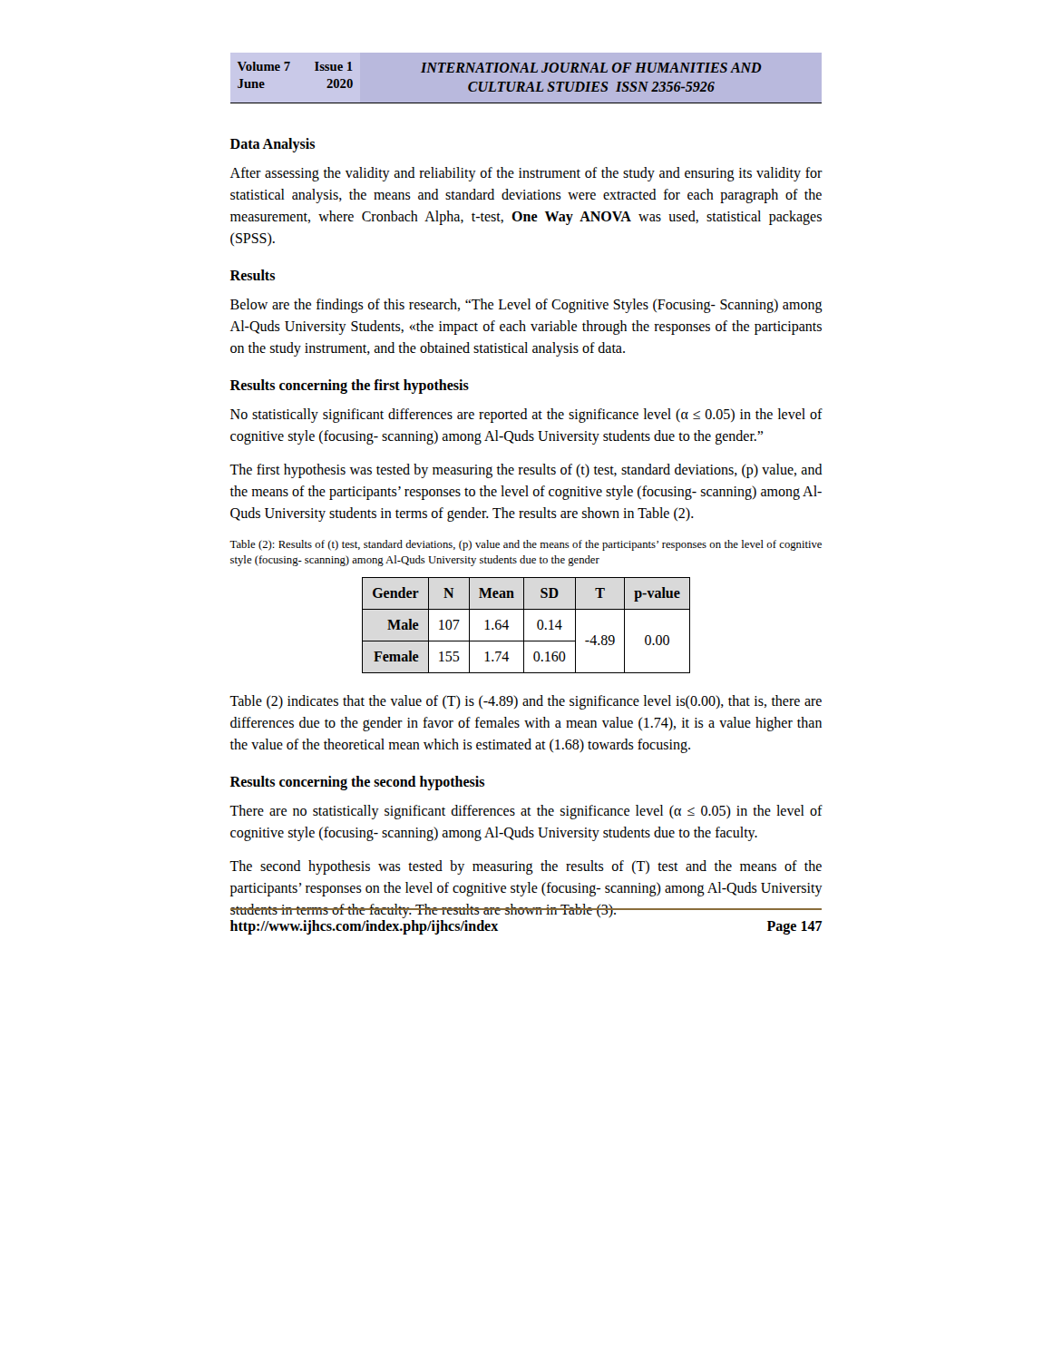| Volume 7 | Issue 1 |
| June | 2020 |
INTERNATIONAL JOURNAL OF HUMANITIES AND
CULTURAL STUDIES ISSN 2356-5926
Data Analysis
After assessing the validity and reliability of the instrument of the study and ensuring its validity for statistical analysis, the means and standard deviations were extracted for each paragraph of the measurement, where Cronbach Alpha, t-test, One Way ANOVA was used, statistical packages (SPSS).
Results
Below are the findings of this research, “The Level of Cognitive Styles (Focusing- Scanning) among Al-Quds University Students, «the impact of each variable through the responses of the participants on the study instrument, and the obtained statistical analysis of data.
Results concerning the first hypothesis
No statistically significant differences are reported at the significance level (α ≤ 0.05) in the level of cognitive style (focusing- scanning) among Al-Quds University students due to the gender.”
The first hypothesis was tested by measuring the results of (t) test, standard deviations, (p) value, and the means of the participants’ responses to the level of cognitive style (focusing- scanning) among Al-Quds University students in terms of gender. The results are shown in Table (2).
Table (2): Results of (t) test, standard deviations, (p) value and the means of the participants’ responses on the level of cognitive style (focusing- scanning) among Al-Quds University students due to the gender
| Gender | N | Mean | SD | T | p-value |
| --- | --- | --- | --- | --- | --- |
| Male | 107 | 1.64 | 0.14 | -4.89 | 0.00 |
| Female | 155 | 1.74 | 0.160 |
Table (2) indicates that the value of (T) is (-4.89) and the significance level is(0.00), that is, there are differences due to the gender in favor of females with a mean value (1.74), it is a value higher than the value of the theoretical mean which is estimated at (1.68) towards focusing.
Results concerning the second hypothesis
There are no statistically significant differences at the significance level (α ≤ 0.05) in the level of cognitive style (focusing- scanning) among Al-Quds University students due to the faculty.
The second hypothesis was tested by measuring the results of (T) test and the means of the participants’ responses on the level of cognitive style (focusing- scanning) among Al-Quds University students in terms of the faculty. The results are shown in Table (3).
http://www.ijhcs.com/index.php/ijhcs/index Page 147